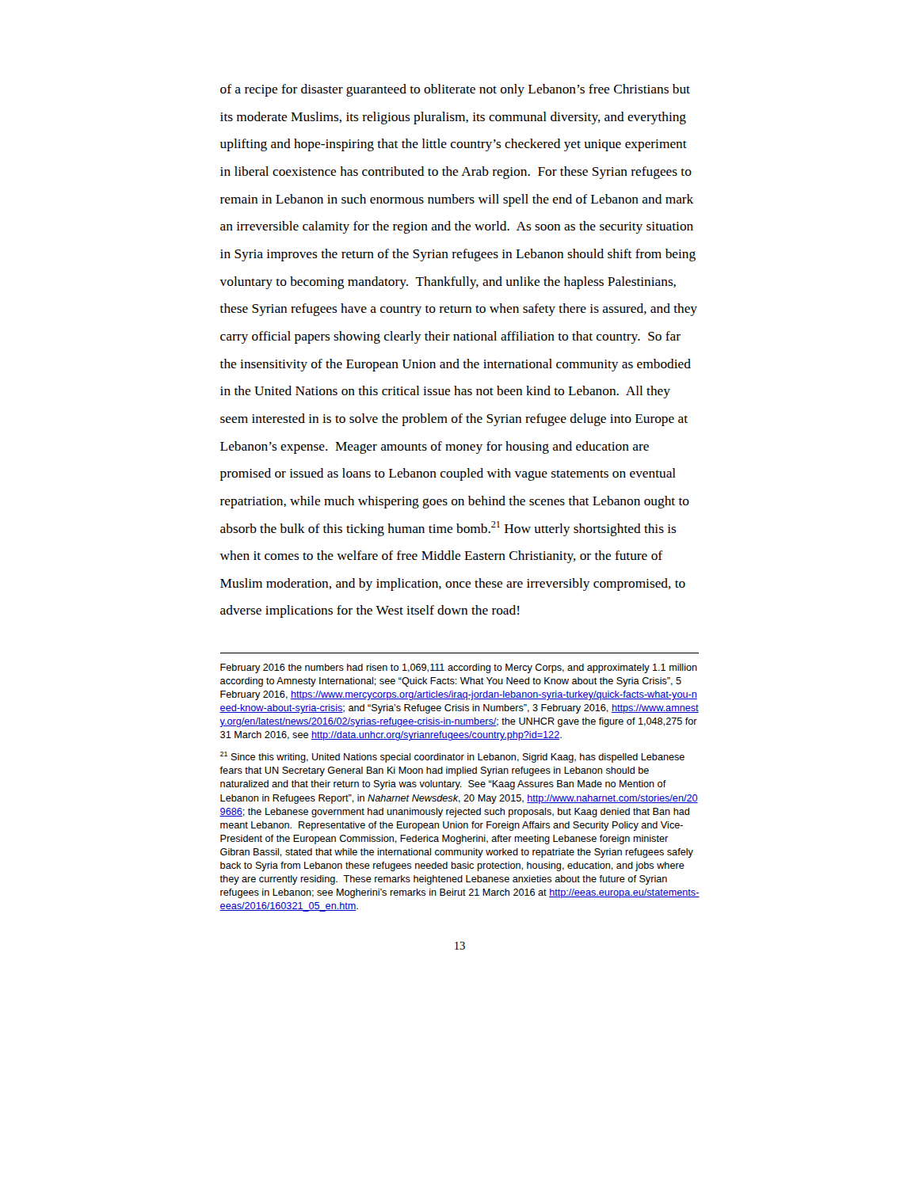of a recipe for disaster guaranteed to obliterate not only Lebanon’s free Christians but its moderate Muslims, its religious pluralism, its communal diversity, and everything uplifting and hope-inspiring that the little country’s checkered yet unique experiment in liberal coexistence has contributed to the Arab region. For these Syrian refugees to remain in Lebanon in such enormous numbers will spell the end of Lebanon and mark an irreversible calamity for the region and the world. As soon as the security situation in Syria improves the return of the Syrian refugees in Lebanon should shift from being voluntary to becoming mandatory. Thankfully, and unlike the hapless Palestinians, these Syrian refugees have a country to return to when safety there is assured, and they carry official papers showing clearly their national affiliation to that country. So far the insensitivity of the European Union and the international community as embodied in the United Nations on this critical issue has not been kind to Lebanon. All they seem interested in is to solve the problem of the Syrian refugee deluge into Europe at Lebanon’s expense. Meager amounts of money for housing and education are promised or issued as loans to Lebanon coupled with vague statements on eventual repatriation, while much whispering goes on behind the scenes that Lebanon ought to absorb the bulk of this ticking human time bomb.21 How utterly shortsighted this is when it comes to the welfare of free Middle Eastern Christianity, or the future of Muslim moderation, and by implication, once these are irreversibly compromised, to adverse implications for the West itself down the road!
February 2016 the numbers had risen to 1,069,111 according to Mercy Corps, and approximately 1.1 million according to Amnesty International; see “Quick Facts: What You Need to Know about the Syria Crisis”, 5 February 2016, https://www.mercycorps.org/articles/iraq-jordan-lebanon-syria-turkey/quick-facts-what-you-need-know-about-syria-crisis; and “Syria’s Refugee Crisis in Numbers”, 3 February 2016, https://www.amnesty.org/en/latest/news/2016/02/syrias-refugee-crisis-in-numbers/; the UNHCR gave the figure of 1,048,275 for 31 March 2016, see http://data.unhcr.org/syrianrefugees/country.php?id=122.
21 Since this writing, United Nations special coordinator in Lebanon, Sigrid Kaag, has dispelled Lebanese fears that UN Secretary General Ban Ki Moon had implied Syrian refugees in Lebanon should be naturalized and that their return to Syria was voluntary. See “Kaag Assures Ban Made no Mention of Lebanon in Refugees Report”, in Naharnet Newsdesk, 20 May 2015, http://www.naharnet.com/stories/en/209686; the Lebanese government had unanimously rejected such proposals, but Kaag denied that Ban had meant Lebanon. Representative of the European Union for Foreign Affairs and Security Policy and Vice-President of the European Commission, Federica Mogherini, after meeting Lebanese foreign minister Gibran Bassil, stated that while the international community worked to repatriate the Syrian refugees safely back to Syria from Lebanon these refugees needed basic protection, housing, education, and jobs where they are currently residing. These remarks heightened Lebanese anxieties about the future of Syrian refugees in Lebanon; see Mogherini’s remarks in Beirut 21 March 2016 at http://eeas.europa.eu/statements-eeas/2016/160321_05_en.htm.
13